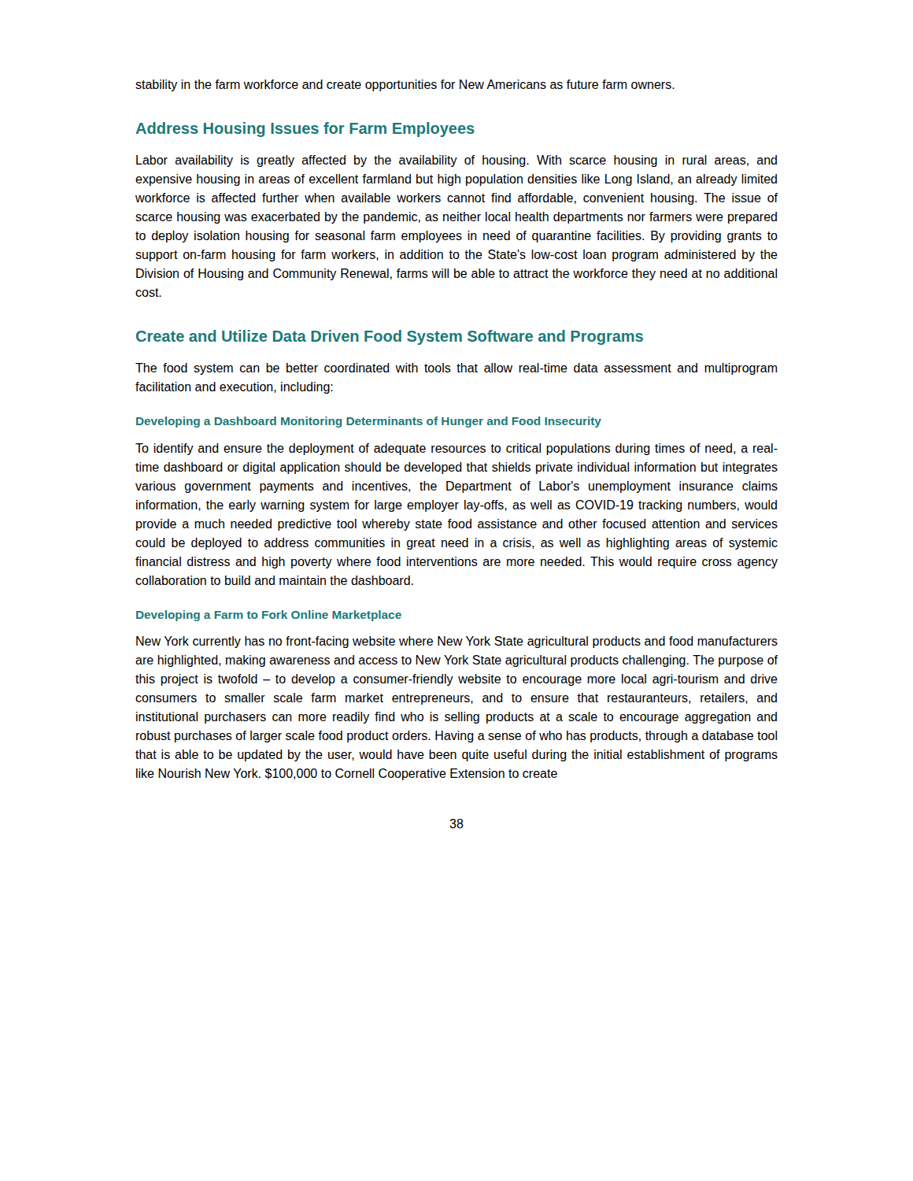stability in the farm workforce and create opportunities for New Americans as future farm owners.
Address Housing Issues for Farm Employees
Labor availability is greatly affected by the availability of housing. With scarce housing in rural areas, and expensive housing in areas of excellent farmland but high population densities like Long Island, an already limited workforce is affected further when available workers cannot find affordable, convenient housing. The issue of scarce housing was exacerbated by the pandemic, as neither local health departments nor farmers were prepared to deploy isolation housing for seasonal farm employees in need of quarantine facilities. By providing grants to support on-farm housing for farm workers, in addition to the State's low-cost loan program administered by the Division of Housing and Community Renewal, farms will be able to attract the workforce they need at no additional cost.
Create and Utilize Data Driven Food System Software and Programs
The food system can be better coordinated with tools that allow real-time data assessment and multiprogram facilitation and execution, including:
Developing a Dashboard Monitoring Determinants of Hunger and Food Insecurity
To identify and ensure the deployment of adequate resources to critical populations during times of need, a real-time dashboard or digital application should be developed that shields private individual information but integrates various government payments and incentives, the Department of Labor's unemployment insurance claims information, the early warning system for large employer lay-offs, as well as COVID-19 tracking numbers, would provide a much needed predictive tool whereby state food assistance and other focused attention and services could be deployed to address communities in great need in a crisis, as well as highlighting areas of systemic financial distress and high poverty where food interventions are more needed. This would require cross agency collaboration to build and maintain the dashboard.
Developing a Farm to Fork Online Marketplace
New York currently has no front-facing website where New York State agricultural products and food manufacturers are highlighted, making awareness and access to New York State agricultural products challenging. The purpose of this project is twofold – to develop a consumer-friendly website to encourage more local agri-tourism and drive consumers to smaller scale farm market entrepreneurs, and to ensure that restauranteurs, retailers, and institutional purchasers can more readily find who is selling products at a scale to encourage aggregation and robust purchases of larger scale food product orders. Having a sense of who has products, through a database tool that is able to be updated by the user, would have been quite useful during the initial establishment of programs like Nourish New York. $100,000 to Cornell Cooperative Extension to create
38